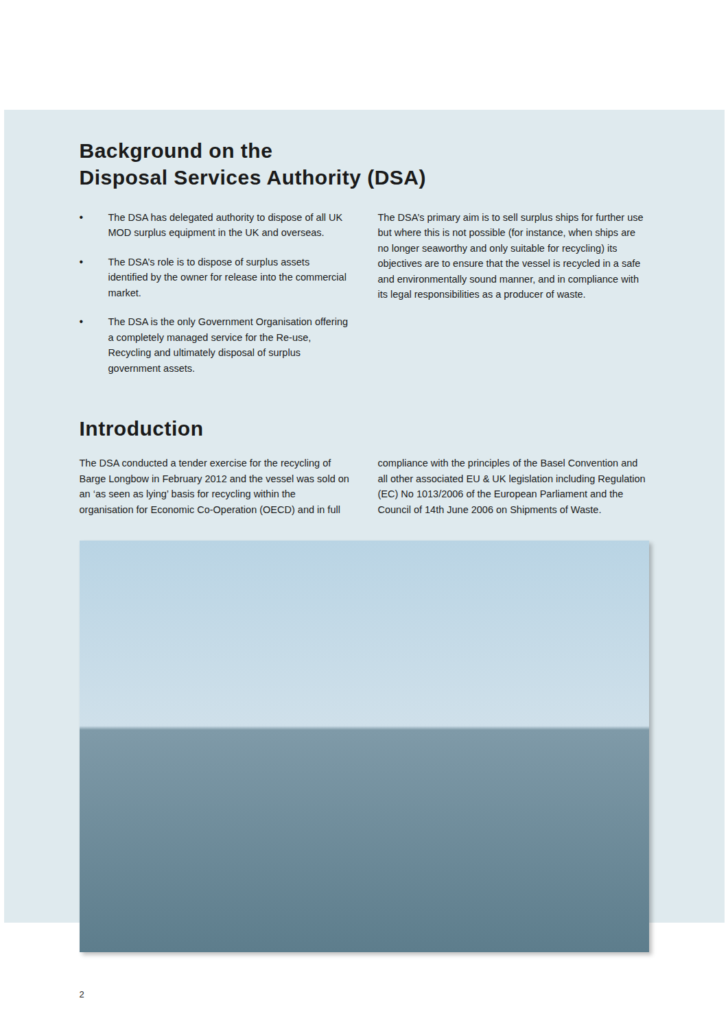Background on the
Disposal Services Authority (DSA)
The DSA has delegated authority to dispose of all UK MOD surplus equipment in the UK and overseas.
The DSA’s role is to dispose of surplus assets identified by the owner for release into the commercial market.
The DSA is the only Government Organisation offering a completely managed service for the Re-use, Recycling and ultimately disposal of surplus government assets.
The DSA’s primary aim is to sell surplus ships for further use but where this is not possible (for instance, when ships are no longer seaworthy and only suitable for recycling) its objectives are to ensure that the vessel is recycled in a safe and environmentally sound manner, and in compliance with its legal responsibilities as a producer of waste.
Introduction
The DSA conducted a tender exercise for the recycling of Barge Longbow in February 2012 and the vessel was sold on an ‘as seen as lying’ basis for recycling within the organisation for Economic Co-Operation (OECD) and in full
compliance with the principles of the Basel Convention and all other associated EU & UK legislation including Regulation (EC) No 1013/2006 of the European Parliament and the Council of 14th June 2006 on Shipments of Waste.
2